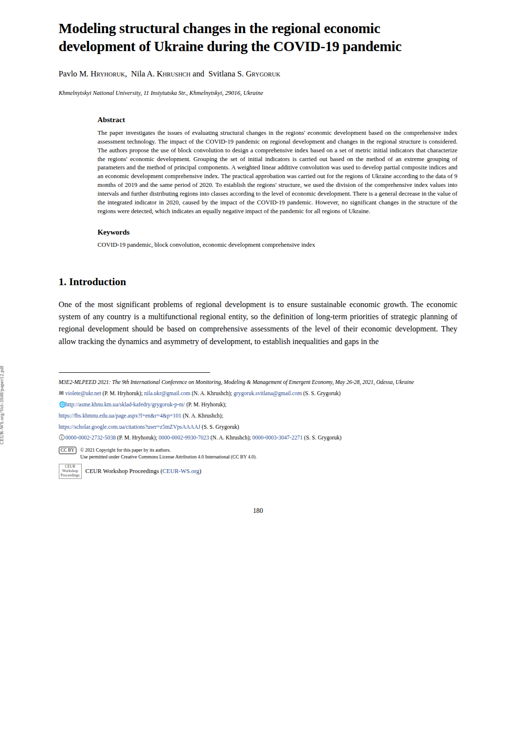CEUR-WS.org/Vol-3048/paper12.pdf
Modeling structural changes in the regional economic development of Ukraine during the COVID-19 pandemic
Pavlo M. Hryhoruk, Nila A. Khrushch and Svitlana S. Grygoruk
Khmelnytskyi National University, 11 Instytutska Str., Khmelnytskyi, 29016, Ukraine
Abstract
The paper investigates the issues of evaluating structural changes in the regions' economic development based on the comprehensive index assessment technology. The impact of the COVID-19 pandemic on regional development and changes in the regional structure is considered. The authors propose the use of block convolution to design a comprehensive index based on a set of metric initial indicators that characterize the regions' economic development. Grouping the set of initial indicators is carried out based on the method of an extreme grouping of parameters and the method of principal components. A weighted linear additive convolution was used to develop partial composite indices and an economic development comprehensive index. The practical approbation was carried out for the regions of Ukraine according to the data of 9 months of 2019 and the same period of 2020. To establish the regions' structure, we used the division of the comprehensive index values into intervals and further distributing regions into classes according to the level of economic development. There is a general decrease in the value of the integrated indicator in 2020, caused by the impact of the COVID-19 pandemic. However, no significant changes in the structure of the regions were detected, which indicates an equally negative impact of the pandemic for all regions of Ukraine.
Keywords
COVID-19 pandemic, block convolution, economic development comprehensive index
1. Introduction
One of the most significant problems of regional development is to ensure sustainable economic growth. The economic system of any country is a multifunctional regional entity, so the definition of long-term priorities of strategic planning of regional development should be based on comprehensive assessments of the level of their economic development. They allow tracking the dynamics and asymmetry of development, to establish inequalities and gaps in the
M3E2-MLPEED 2021: The 9th International Conference on Monitoring, Modeling & Management of Emergent Economy, May 26-28, 2021, Odessa, Ukraine
✉violete@ukr.net (P. M. Hryhoruk); nila.ukr@gmail.com (N. A. Khrushch); grygoruk.svitlana@gmail.com (S. S. Grygoruk)
🌐http://asme.khnu.km.ua/sklad-kafedry/grygoruk-p-m/ (P. M. Hryhoruk);
https://fbs.khmnu.edu.ua/page.aspx?l=en&r=4&p=101 (N. A. Khrushch);
https://scholar.google.com.ua/citations?user=z5mZVpsAAAAJ (S. S. Grygoruk)
ⓘ0000-0002-2732-5038 (P. M. Hryhoruk); 0000-0002-9930-7023 (N. A. Khrushch); 0000-0003-3047-2271 (S. S. Grygoruk)
CC BY © 2021 Copyright for this paper by its authors.
Use permitted under Creative Commons License Attribution 4.0 International (CC BY 4.0).
CEUR
Workshop
Proceedings CEUR Workshop Proceedings (CEUR-WS.org)
180